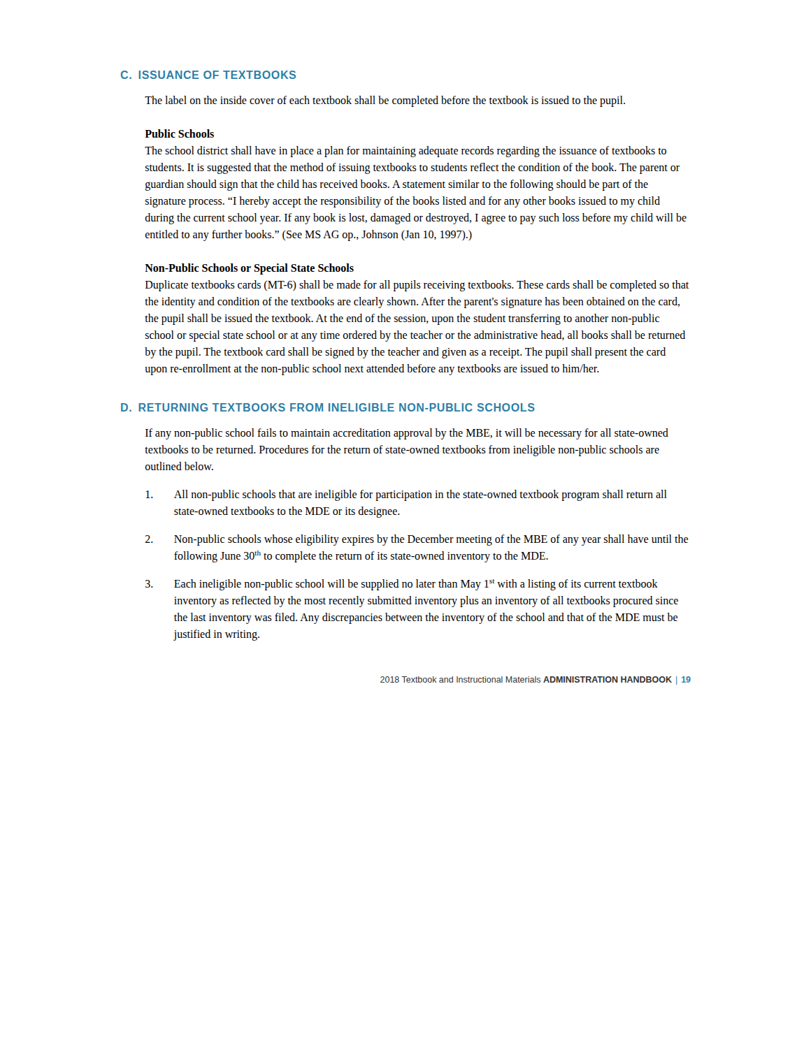C. Issuance of Textbooks
The label on the inside cover of each textbook shall be completed before the textbook is issued to the pupil.
Public Schools
The school district shall have in place a plan for maintaining adequate records regarding the issuance of textbooks to students. It is suggested that the method of issuing textbooks to students reflect the condition of the book. The parent or guardian should sign that the child has received books. A statement similar to the following should be part of the signature process. “I hereby accept the responsibility of the books listed and for any other books issued to my child during the current school year. If any book is lost, damaged or destroyed, I agree to pay such loss before my child will be entitled to any further books.” (See MS AG op., Johnson (Jan 10, 1997).)
Non-Public Schools or Special State Schools
Duplicate textbooks cards (MT-6) shall be made for all pupils receiving textbooks. These cards shall be completed so that the identity and condition of the textbooks are clearly shown. After the parent's signature has been obtained on the card, the pupil shall be issued the textbook. At the end of the session, upon the student transferring to another non-public school or special state school or at any time ordered by the teacher or the administrative head, all books shall be returned by the pupil. The textbook card shall be signed by the teacher and given as a receipt. The pupil shall present the card upon re-enrollment at the non-public school next attended before any textbooks are issued to him/her.
D. Returning Textbooks from Ineligible Non-Public Schools
If any non-public school fails to maintain accreditation approval by the MBE, it will be necessary for all state-owned textbooks to be returned. Procedures for the return of state-owned textbooks from ineligible non-public schools are outlined below.
All non-public schools that are ineligible for participation in the state-owned textbook program shall return all state-owned textbooks to the MDE or its designee.
Non-public schools whose eligibility expires by the December meeting of the MBE of any year shall have until the following June 30th to complete the return of its state-owned inventory to the MDE.
Each ineligible non-public school will be supplied no later than May 1st with a listing of its current textbook inventory as reflected by the most recently submitted inventory plus an inventory of all textbooks procured since the last inventory was filed. Any discrepancies between the inventory of the school and that of the MDE must be justified in writing.
2018 Textbook and Instructional Materials ADMINISTRATION HANDBOOK|19